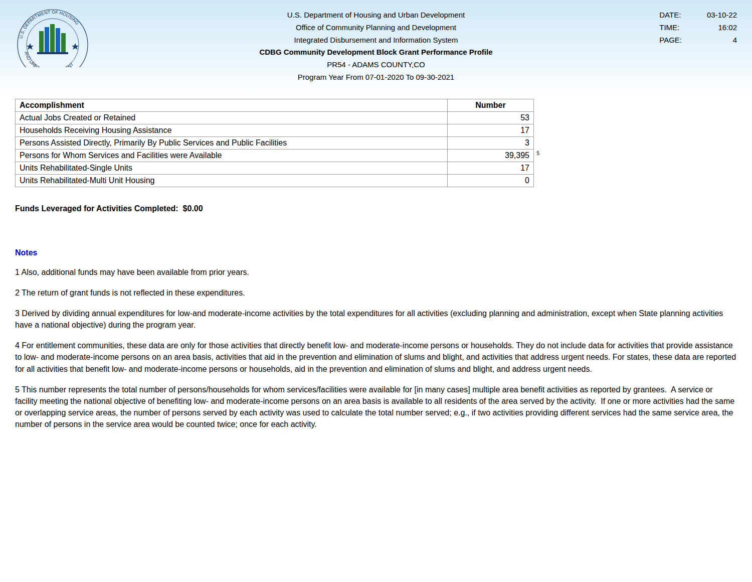U.S. DEPARTMENT OF HOUSING AND URBAN DEVELOPMENT
U.S. Department of Housing and Urban Development
Office of Community Planning and Development
Integrated Disbursement and Information System
CDBG Community Development Block Grant Performance Profile
PR54 - ADAMS COUNTY,CO
Program Year From 07-01-2020 To 09-30-2021
| DATE: | 03-10-22 |
| TIME: | 16:02 |
| PAGE: | 4 |
| Accomplishment | Number |
| --- | --- |
| Actual Jobs Created or Retained | 53 |
| Households Receiving Housing Assistance | 17 |
| Persons Assisted Directly, Primarily By Public Services and Public Facilities | 3 |
| Persons for Whom Services and Facilities were Available | 39,395 5 |
| Units Rehabilitated-Single Units | 17 |
| Units Rehabilitated-Multi Unit Housing | 0 |
Funds Leveraged for Activities Completed: $0.00
Notes
1 Also, additional funds may have been available from prior years.
2 The return of grant funds is not reflected in these expenditures.
3 Derived by dividing annual expenditures for low-and moderate-income activities by the total expenditures for all activities (excluding planning and administration, except when State planning activities have a national objective) during the program year.
4 For entitlement communities, these data are only for those activities that directly benefit low- and moderate-income persons or households. They do not include data for activities that provide assistance to low- and moderate-income persons on an area basis, activities that aid in the prevention and elimination of slums and blight, and activities that address urgent needs. For states, these data are reported for all activities that benefit low- and moderate-income persons or households, aid in the prevention and elimination of slums and blight, and address urgent needs.
5 This number represents the total number of persons/households for whom services/facilities were available for [in many cases] multiple area benefit activities as reported by grantees. A service or facility meeting the national objective of benefiting low- and moderate-income persons on an area basis is available to all residents of the area served by the activity. If one or more activities had the same or overlapping service areas, the number of persons served by each activity was used to calculate the total number served; e.g., if two activities providing different services had the same service area, the number of persons in the service area would be counted twice; once for each activity.